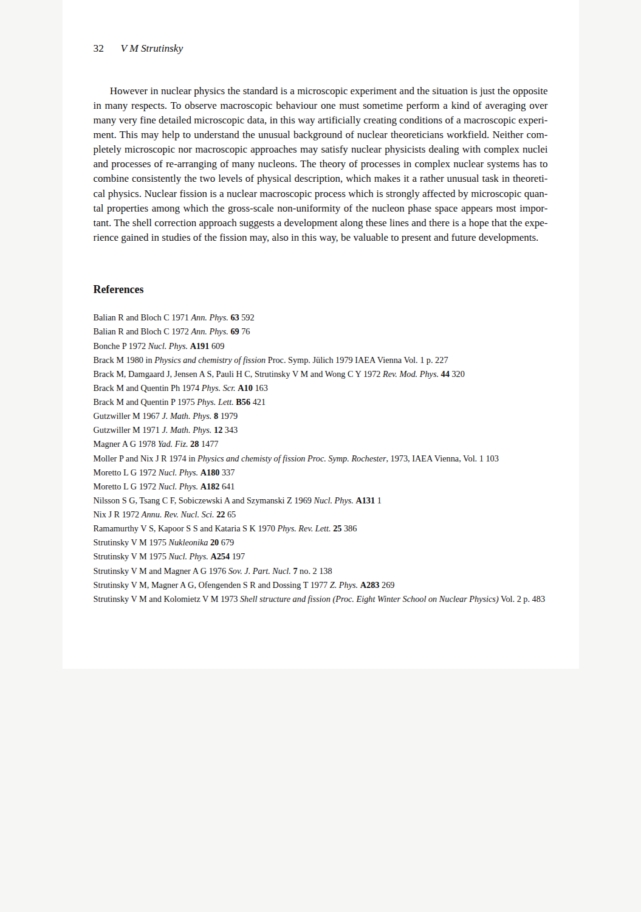32 V M Strutinsky
However in nuclear physics the standard is a microscopic experiment and the situation is just the opposite in many respects. To observe macroscopic behaviour one must sometime perform a kind of averaging over many very fine detailed microscopic data, in this way artificially creating conditions of a macroscopic experiment. This may help to understand the unusual background of nuclear theoreticians workfield. Neither completely microscopic nor macroscopic approaches may satisfy nuclear physicists dealing with complex nuclei and processes of re-arranging of many nucleons. The theory of processes in complex nuclear systems has to combine consistently the two levels of physical description, which makes it a rather unusual task in theoretical physics. Nuclear fission is a nuclear macroscopic process which is strongly affected by microscopic quantal properties among which the gross-scale non-uniformity of the nucleon phase space appears most important. The shell correction approach suggests a development along these lines and there is a hope that the experience gained in studies of the fission may, also in this way, be valuable to present and future developments.
References
Balian R and Bloch C 1971 Ann. Phys. 63 592
Balian R and Bloch C 1972 Ann. Phys. 69 76
Bonche P 1972 Nucl. Phys. A191 609
Brack M 1980 in Physics and chemistry of fission Proc. Symp. Jülich 1979 IAEA Vienna Vol. 1 p. 227
Brack M, Damgaard J, Jensen A S, Pauli H C, Strutinsky V M and Wong C Y 1972 Rev. Mod. Phys. 44 320
Brack M and Quentin Ph 1974 Phys. Scr. A10 163
Brack M and Quentin P 1975 Phys. Lett. B56 421
Gutzwiller M 1967 J. Math. Phys. 8 1979
Gutzwiller M 1971 J. Math. Phys. 12 343
Magner A G 1978 Yad. Fiz. 28 1477
Moller P and Nix J R 1974 in Physics and chemisty of fission Proc. Symp. Rochester, 1973, IAEA Vienna, Vol. 1 103
Moretto L G 1972 Nucl. Phys. A180 337
Moretto L G 1972 Nucl. Phys. A182 641
Nilsson S G, Tsang C F, Sobiczewski A and Szymanski Z 1969 Nucl. Phys. A131 1
Nix J R 1972 Annu. Rev. Nucl. Sci. 22 65
Ramamurthy V S, Kapoor S S and Kataria S K 1970 Phys. Rev. Lett. 25 386
Strutinsky V M 1975 Nukleonika 20 679
Strutinsky V M 1975 Nucl. Phys. A254 197
Strutinsky V M and Magner A G 1976 Sov. J. Part. Nucl. 7 no. 2 138
Strutinsky V M, Magner A G, Ofengenden S R and Dossing T 1977 Z. Phys. A283 269
Strutinsky V M and Kolomietz V M 1973 Shell structure and fission (Proc. Eight Winter School on Nuclear Physics) Vol. 2 p. 483